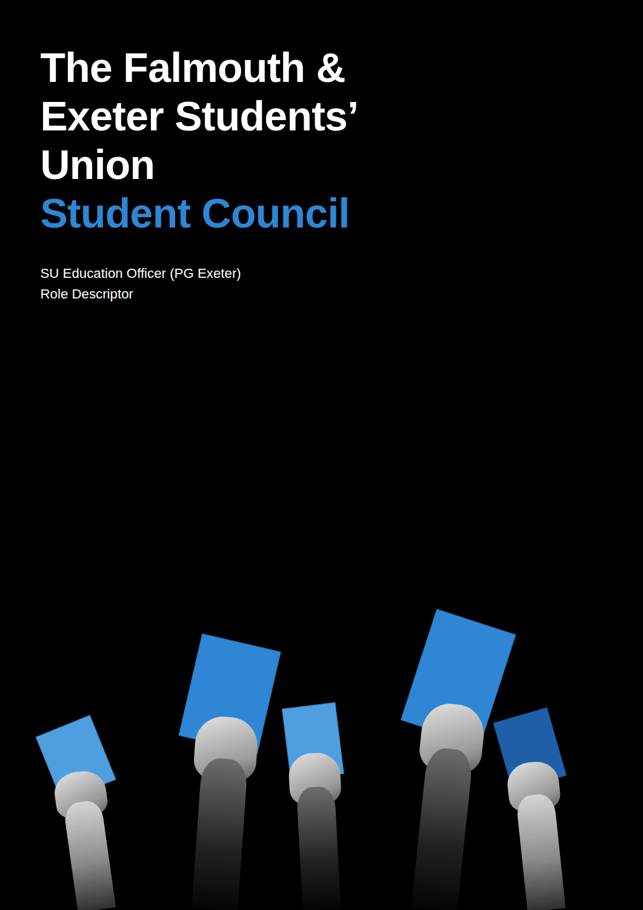The Falmouth & Exeter Students’ Union Student Council
SU Education Officer (PG Exeter)
Role Descriptor